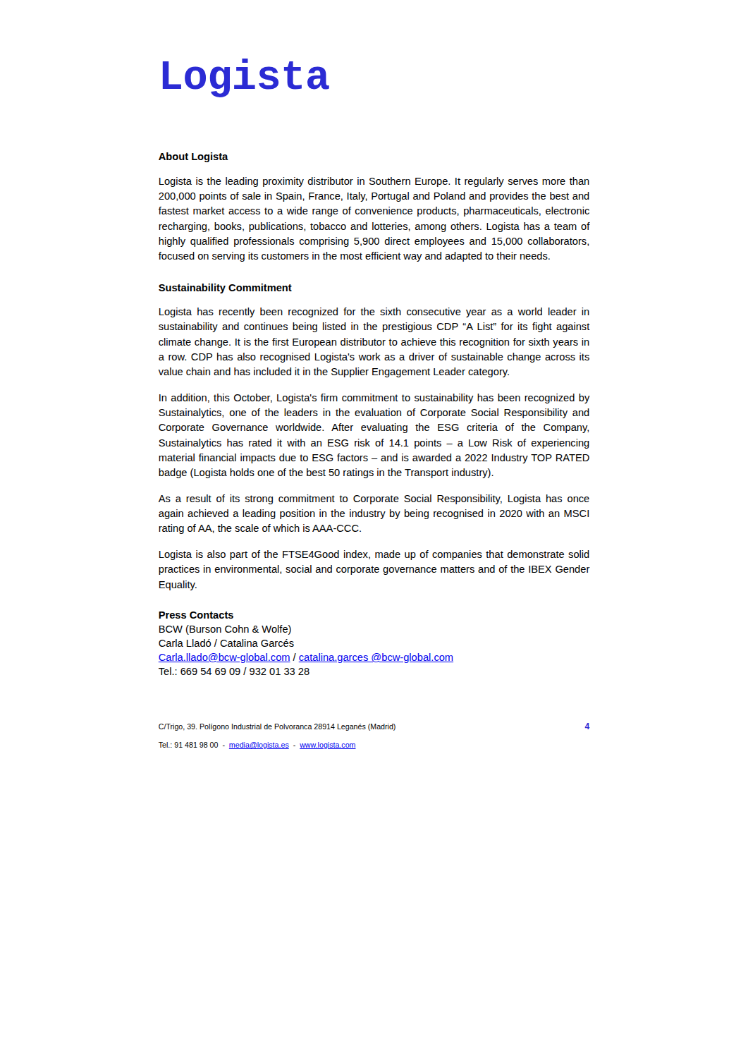Logista
About Logista
Logista is the leading proximity distributor in Southern Europe. It regularly serves more than 200,000 points of sale in Spain, France, Italy, Portugal and Poland and provides the best and fastest market access to a wide range of convenience products, pharmaceuticals, electronic recharging, books, publications, tobacco and lotteries, among others. Logista has a team of highly qualified professionals comprising 5,900 direct employees and 15,000 collaborators, focused on serving its customers in the most efficient way and adapted to their needs.
Sustainability Commitment
Logista has recently been recognized for the sixth consecutive year as a world leader in sustainability and continues being listed in the prestigious CDP “A List” for its fight against climate change. It is the first European distributor to achieve this recognition for sixth years in a row. CDP has also recognised Logista's work as a driver of sustainable change across its value chain and has included it in the Supplier Engagement Leader category.
In addition, this October, Logista's firm commitment to sustainability has been recognized by Sustainalytics, one of the leaders in the evaluation of Corporate Social Responsibility and Corporate Governance worldwide. After evaluating the ESG criteria of the Company, Sustainalytics has rated it with an ESG risk of 14.1 points – a Low Risk of experiencing material financial impacts due to ESG factors – and is awarded a 2022 Industry TOP RATED badge (Logista holds one of the best 50 ratings in the Transport industry).
As a result of its strong commitment to Corporate Social Responsibility, Logista has once again achieved a leading position in the industry by being recognised in 2020 with an MSCI rating of AA, the scale of which is AAA-CCC.
Logista is also part of the FTSE4Good index, made up of companies that demonstrate solid practices in environmental, social and corporate governance matters and of the IBEX Gender Equality.
Press Contacts
BCW (Burson Cohn & Wolfe)
Carla Lladó / Catalina Garcés
Carla.llado@bcw-global.com / catalina.garces @bcw-global.com
Tel.: 669 54 69 09 / 932 01 33 28
C/Trigo, 39. Polígono Industrial de Polvoranca 28914 Leganés (Madrid) 4
Tel.: 91 481 98 00 - media@logista.es - www.logista.com